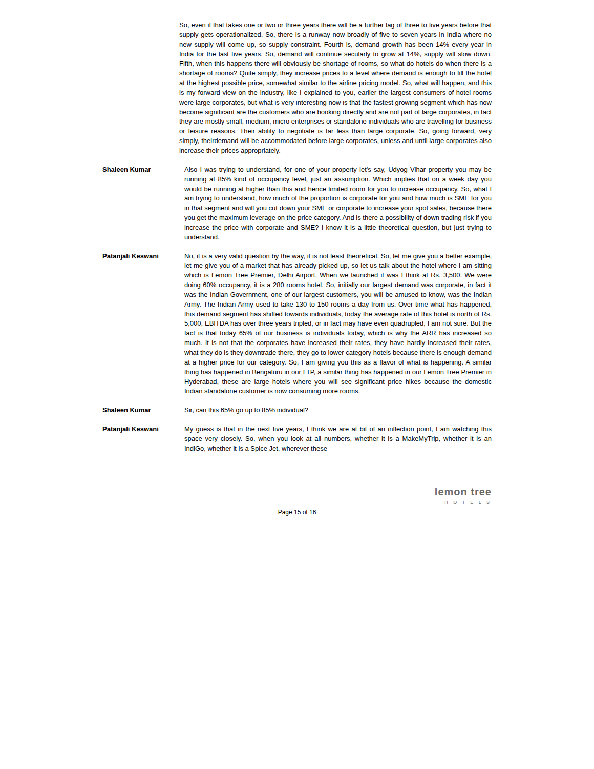So, even if that takes one or two or three years there will be a further lag of three to five years before that supply gets operationalized. So, there is a runway now broadly of five to seven years in India where no new supply will come up, so supply constraint. Fourth is, demand growth has been 14% every year in India for the last five years. So, demand will continue secularly to grow at 14%, supply will slow down. Fifth, when this happens there will obviously be shortage of rooms, so what do hotels do when there is a shortage of rooms? Quite simply, they increase prices to a level where demand is enough to fill the hotel at the highest possible price, somewhat similar to the airline pricing model. So, what will happen, and this is my forward view on the industry, like I explained to you, earlier the largest consumers of hotel rooms were large corporates, but what is very interesting now is that the fastest growing segment which has now become significant are the customers who are booking directly and are not part of large corporates, in fact they are mostly small, medium, micro enterprises or standalone individuals who are travelling for business or leisure reasons. Their ability to negotiate is far less than large corporate. So, going forward, very simply, theirdemand will be accommodated before large corporates, unless and until large corporates also increase their prices appropriately.
Shaleen Kumar
Also I was trying to understand, for one of your property let's say, Udyog Vihar property you may be running at 85% kind of occupancy level, just an assumption. Which implies that on a week day you would be running at higher than this and hence limited room for you to increase occupancy. So, what I am trying to understand, how much of the proportion is corporate for you and how much is SME for you in that segment and will you cut down your SME or corporate to increase your spot sales, because there you get the maximum leverage on the price category. And is there a possibility of down trading risk if you increase the price with corporate and SME? I know it is a little theoretical question, but just trying to understand.
Patanjali Keswani
No, it is a very valid question by the way, it is not least theoretical. So, let me give you a better example, let me give you of a market that has already picked up, so let us talk about the hotel where I am sitting which is Lemon Tree Premier, Delhi Airport. When we launched it was I think at Rs. 3,500. We were doing 60% occupancy, it is a 280 rooms hotel. So, initially our largest demand was corporate, in fact it was the Indian Government, one of our largest customers, you will be amused to know, was the Indian Army. The Indian Army used to take 130 to 150 rooms a day from us. Over time what has happened, this demand segment has shifted towards individuals, today the average rate of this hotel is north of Rs. 5,000, EBITDA has over three years tripled, or in fact may have even quadrupled, I am not sure. But the fact is that today 65% of our business is individuals today, which is why the ARR has increased so much. It is not that the corporates have increased their rates, they have hardly increased their rates, what they do is they downtrade there, they go to lower category hotels because there is enough demand at a higher price for our category. So, I am giving you this as a flavor of what is happening. A similar thing has happened in Bengaluru in our LTP, a similar thing has happened in our Lemon Tree Premier in Hyderabad, these are large hotels where you will see significant price hikes because the domestic Indian standalone customer is now consuming more rooms.
Shaleen Kumar
Sir, can this 65% go up to 85% individual?
Patanjali Keswani
My guess is that in the next five years, I think we are at bit of an inflection point, I am watching this space very closely. So, when you look at all numbers, whether it is a MakeMyTrip, whether it is an IndiGo, whether it is a Spice Jet, wherever these
lemon tree
H O T E L S
Page 15 of 16